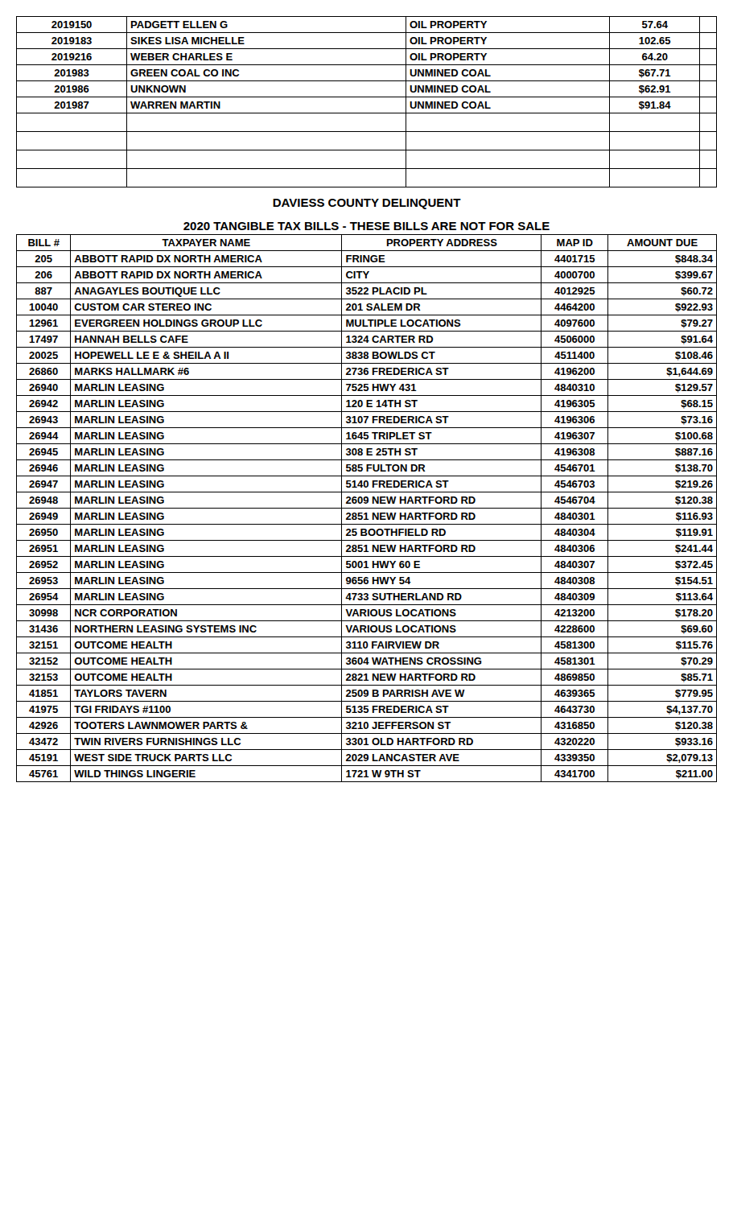| 2019150 | PADGETT ELLEN G | OIL PROPERTY | 57.64 | |
| 2019183 | SIKES LISA MICHELLE | OIL PROPERTY | 102.65 | |
| 2019216 | WEBER CHARLES E | OIL PROPERTY | 64.20 | |
| 201983 | GREEN COAL CO INC | UNMINED COAL | $67.71 | |
| 201986 | UNKNOWN | UNMINED COAL | $62.91 | |
| 201987 | WARREN MARTIN | UNMINED COAL | $91.84 | |
| DAVIESS COUNTY DELINQUENT |
| 2020 TANGIBLE TAX BILLS - THESE BILLS ARE NOT FOR SALE |
| BILL # | TAXPAYER NAME | PROPERTY ADDRESS | MAP ID | AMOUNT DUE |
| --- | --- | --- | --- | --- |
| 205 | ABBOTT RAPID DX NORTH AMERICA | FRINGE | 4401715 | $848.34 |
| 206 | ABBOTT RAPID DX NORTH AMERICA | CITY | 4000700 | $399.67 |
| 887 | ANAGAYLES BOUTIQUE LLC | 3522 PLACID PL | 4012925 | $60.72 |
| 10040 | CUSTOM CAR STEREO INC | 201 SALEM DR | 4464200 | $922.93 |
| 12961 | EVERGREEN HOLDINGS GROUP LLC | MULTIPLE LOCATIONS | 4097600 | $79.27 |
| 17497 | HANNAH BELLS CAFE | 1324 CARTER RD | 4506000 | $91.64 |
| 20025 | HOPEWELL LE E & SHEILA A II | 3838 BOWLDS CT | 4511400 | $108.46 |
| 26860 | MARKS HALLMARK #6 | 2736 FREDERICA ST | 4196200 | $1,644.69 |
| 26940 | MARLIN LEASING | 7525 HWY 431 | 4840310 | $129.57 |
| 26942 | MARLIN LEASING | 120 E 14TH ST | 4196305 | $68.15 |
| 26943 | MARLIN LEASING | 3107 FREDERICA ST | 4196306 | $73.16 |
| 26944 | MARLIN LEASING | 1645 TRIPLET ST | 4196307 | $100.68 |
| 26945 | MARLIN LEASING | 308 E 25TH ST | 4196308 | $887.16 |
| 26946 | MARLIN LEASING | 585 FULTON DR | 4546701 | $138.70 |
| 26947 | MARLIN LEASING | 5140 FREDERICA ST | 4546703 | $219.26 |
| 26948 | MARLIN LEASING | 2609 NEW HARTFORD RD | 4546704 | $120.38 |
| 26949 | MARLIN LEASING | 2851 NEW HARTFORD RD | 4840301 | $116.93 |
| 26950 | MARLIN LEASING | 25 BOOTHFIELD RD | 4840304 | $119.91 |
| 26951 | MARLIN LEASING | 2851 NEW HARTFORD RD | 4840306 | $241.44 |
| 26952 | MARLIN LEASING | 5001 HWY 60 E | 4840307 | $372.45 |
| 26953 | MARLIN LEASING | 9656 HWY 54 | 4840308 | $154.51 |
| 26954 | MARLIN LEASING | 4733 SUTHERLAND RD | 4840309 | $113.64 |
| 30998 | NCR CORPORATION | VARIOUS LOCATIONS | 4213200 | $178.20 |
| 31436 | NORTHERN LEASING SYSTEMS INC | VARIOUS LOCATIONS | 4228600 | $69.60 |
| 32151 | OUTCOME HEALTH | 3110 FAIRVIEW DR | 4581300 | $115.76 |
| 32152 | OUTCOME HEALTH | 3604 WATHENS CROSSING | 4581301 | $70.29 |
| 32153 | OUTCOME HEALTH | 2821 NEW HARTFORD RD | 4869850 | $85.71 |
| 41851 | TAYLORS TAVERN | 2509 B PARRISH AVE W | 4639365 | $779.95 |
| 41975 | TGI FRIDAYS #1100 | 5135 FREDERICA ST | 4643730 | $4,137.70 |
| 42926 | TOOTERS LAWNMOWER PARTS & | 3210 JEFFERSON ST | 4316850 | $120.38 |
| 43472 | TWIN RIVERS FURNISHINGS LLC | 3301 OLD HARTFORD RD | 4320220 | $933.16 |
| 45191 | WEST SIDE TRUCK PARTS LLC | 2029 LANCASTER AVE | 4339350 | $2,079.13 |
| 45761 | WILD THINGS LINGERIE | 1721 W 9TH ST | 4341700 | $211.00 |